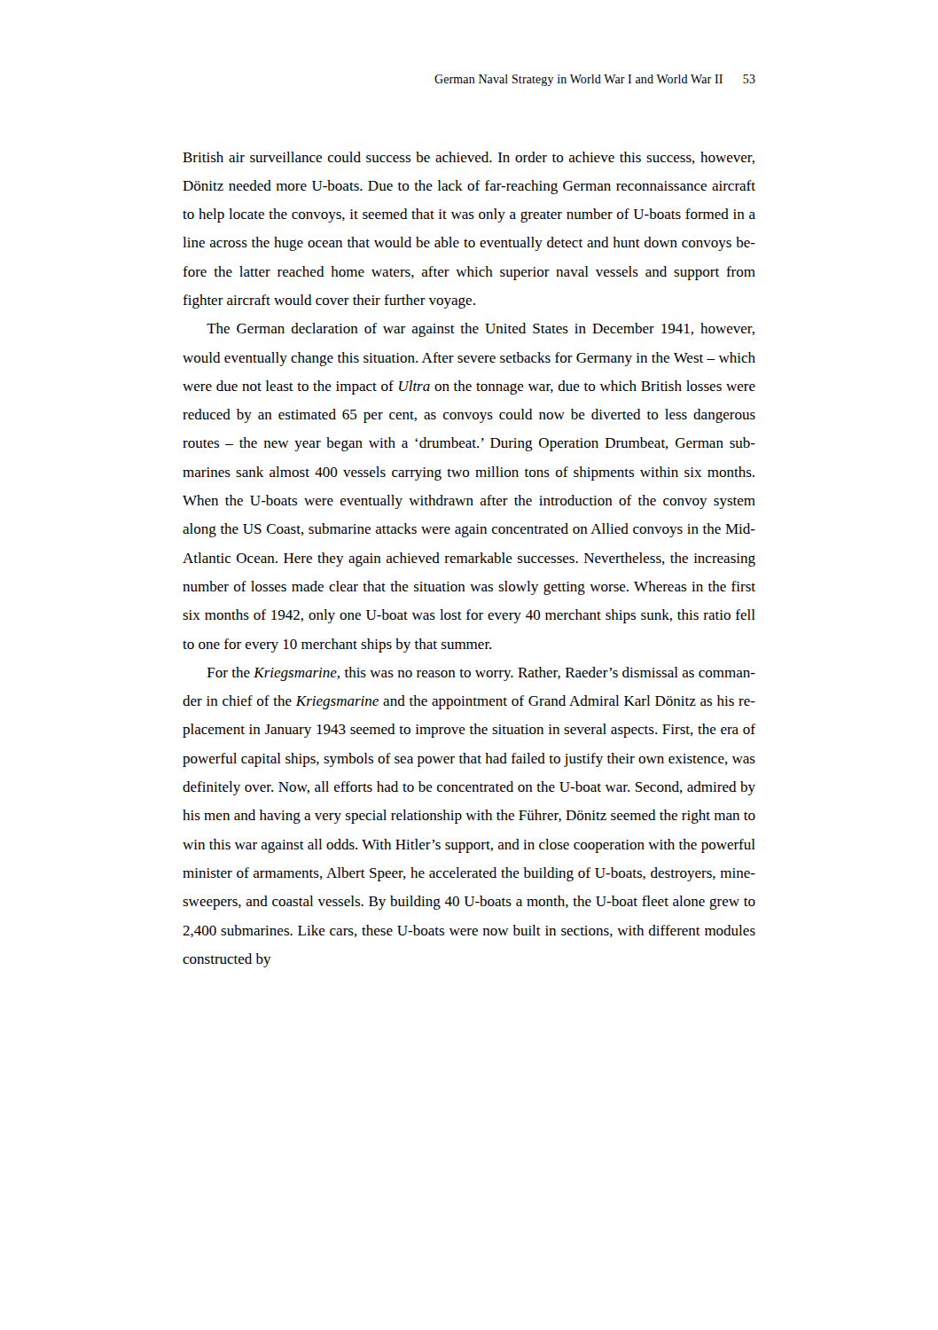German Naval Strategy in World War I and World War II 53
British air surveillance could success be achieved. In order to achieve this success, however, Dönitz needed more U-boats. Due to the lack of far-reaching German reconnaissance aircraft to help locate the convoys, it seemed that it was only a greater number of U-boats formed in a line across the huge ocean that would be able to eventually detect and hunt down convoys before the latter reached home waters, after which superior naval vessels and support from fighter aircraft would cover their further voyage.
The German declaration of war against the United States in December 1941, however, would eventually change this situation. After severe setbacks for Germany in the West – which were due not least to the impact of Ultra on the tonnage war, due to which British losses were reduced by an estimated 65 per cent, as convoys could now be diverted to less dangerous routes – the new year began with a ‘drumbeat.’ During Operation Drumbeat, German submarines sank almost 400 vessels carrying two million tons of shipments within six months. When the U-boats were eventually withdrawn after the introduction of the convoy system along the US Coast, submarine attacks were again concentrated on Allied convoys in the Mid-Atlantic Ocean. Here they again achieved remarkable successes. Nevertheless, the increasing number of losses made clear that the situation was slowly getting worse. Whereas in the first six months of 1942, only one U-boat was lost for every 40 merchant ships sunk, this ratio fell to one for every 10 merchant ships by that summer.
For the Kriegsmarine, this was no reason to worry. Rather, Raeder’s dismissal as commander in chief of the Kriegsmarine and the appointment of Grand Admiral Karl Dönitz as his replacement in January 1943 seemed to improve the situation in several aspects. First, the era of powerful capital ships, symbols of sea power that had failed to justify their own existence, was definitely over. Now, all efforts had to be concentrated on the U-boat war. Second, admired by his men and having a very special relationship with the Führer, Dönitz seemed the right man to win this war against all odds. With Hitler’s support, and in close cooperation with the powerful minister of armaments, Albert Speer, he accelerated the building of U-boats, destroyers, minesweepers, and coastal vessels. By building 40 U-boats a month, the U-boat fleet alone grew to 2,400 submarines. Like cars, these U-boats were now built in sections, with different modules constructed by